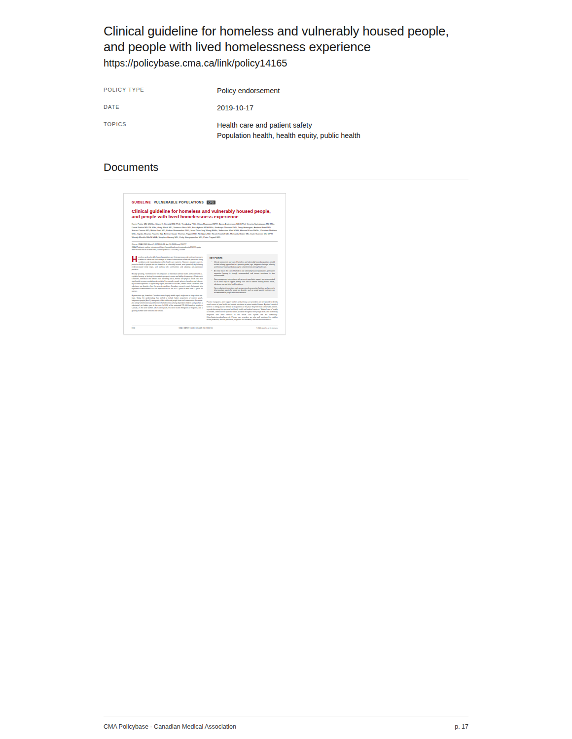Clinical guideline for homeless and vulnerably housed people, and people with lived homelessness experience
https://policybase.cma.ca/link/policy14165
Policy type
Policy endorsement
Date
2019-10-17
Topics
Health care and patient safety
Population health, health equity, public health
Documents
GUIDELINE VULNERABLE POPULATIONS CPD
Clinical guideline for homeless and vulnerably housed people, and people with lived homelessness experience
Kevin Pottie MD MClSc, Claire E. Kendall MD PhD, Tim Aubry PhD, Olivia Magwood MPH, Anne Andermann MD DPhil, Ginetta Salvalaggio MD MSc, David Ponka MDCM MSc, Gary Bloch MD, Vanessa Brcic MD, Eric Agbata MPH MSc, Kednapa Thavorn PhD, Terry Hannigan, Andrew Bond MD, Susan Crouse MD, Ritika Goel MD, Esther Shoemaker PhD, Jean Zhuo Jing Wang BHSc, Sebastian Mott MSW, Harneel Kaur BHSc, Christine Mathew MSc, Syeda Shanza Hashmi BA, Ammar Saad, Thomas Piggott MD, Neil Arya MD, Nicole Kozloff MD, Michaela Beder MD, Dale Guenter MD MPH, Wendy Muckle BScN MHA, Stephen Hwang MD, Vicky Stergiopoulos MD, Peter Tugwell MD
Cite as: CMAJ 2020 March 9;192:E240-54. doi: 10.1503/cmaj.190777
CMAJ Podcasts: author interview at https://soundcloud.com/cmajpodcasts/190777-guide
See related article at www.cmaj.ca/lookup/doi/10.1503/cmaj.200389
Homeless and vulnerably housed populations are heterogeneous and continue to grow in numbers in urban and rural settings as forms of urbanization collide with precarious living conditions and marginalization within health care systems. However, providers can improve the health of people who are homeless or vulnerably housed, most powerfully by following evidence-based initial steps, and working with communities and adopting anti-oppressive practices.
Broadly speaking, “homelessness” encompasses all individuals without stable, permanent and acceptable housing, or lacking the immediate prospect, means and ability of acquiring it. Under such conditions, individuals and families face worsening social, mental and physical health risks that significantly increase morbidity and mortality. For example, people who are homeless and vulnerably housed experience a significantly higher prevalence of trauma, mental health conditions and substance use disorders than the general population. Canadian research reports that people who experience homelessness face life expectancies as low as 42 years for men and 52 years for women.
A generation ago, homeless Canadians were largely middle-aged, single men in large urban settings. Today, the epidemiology has shifted to include higher proportions of women, youth, Indigenous people (Box 1), immigrants, older adults and people from rural communities. For example, family homelessness (and therefore homelessness among dependent children and youth) is a substantial, yet hidden, part of the crisis. In 2016, of the estimated 235 000 homeless people in Canada, 27.3% were women, 18.1% were youth, 6% were recent immigrants or migrants, and a growing number were veterans and seniors.
KEY POINTS
Clinical assessment and care of homeless and vulnerably housed populations should include tailoring approaches to a person’s gender, age, Indigenous heritage, ethnicity and history of trauma and advocacy for comprehensive primary health care.
An initial step in the care of homeless and vulnerably housed populations, permanent supportive housing is strongly recommended, and income assistance is also recommended.
Case management interventions, with access to psychiatric support, are recommended as an initial step to support primary care and to address existing mental health, substance use and other health problems.
Harm-reduction interventions, such as supervised consumption facilities, and access to pharmacologic agents for opioid use disorder, such as opioid agonist treatment, are recommended for people who use substances.
Practice navigators, peer support workers and primary care providers are well placed to identify social causes of poor health and provide orientation to patient medical homes. A patient’s medical home is “a family practice defined by its patients as the place they feel most comfortable presenting and discussing their personal and family health and medical concerns.” Medical care is “readily accessible, centred on the patients’ needs, provided throughout every stage of life, and seamlessly integrated with other services in the health care system and the community” (https://patientsmedicalhome.ca). Primary care providers are also well positioned to mobilize health promotion, disease prevention, diagnosis and treatment, and rehabilitation services.
E240 CMAJ | MARCH 9, 2020 | VOLUME 192 | ISSUE 10 © 2020 Joule Inc. or its licensors
CMA Policybase - Canadian Medical Association p. 17